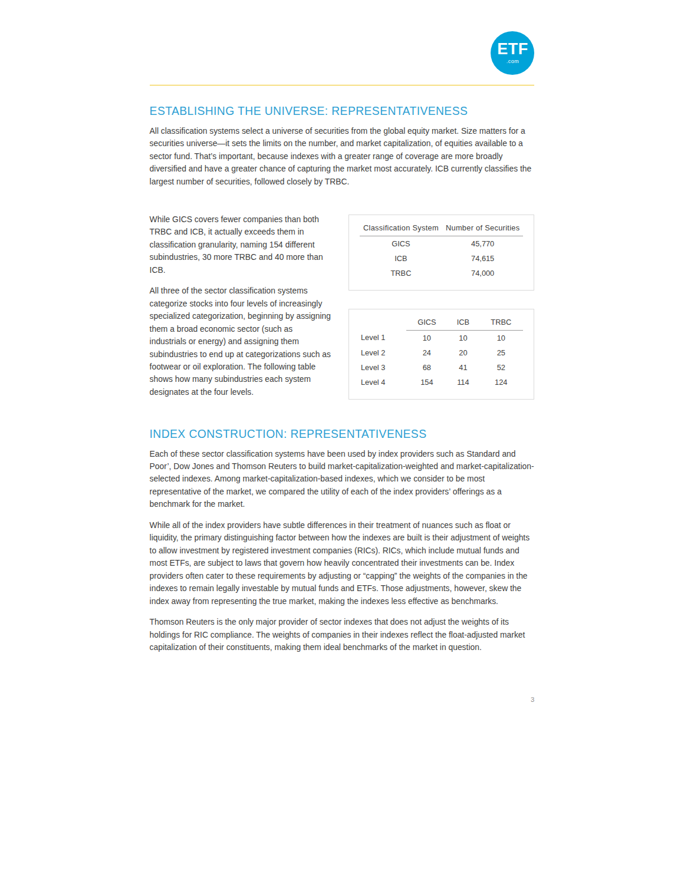ETF .com
Establishing the Universe: Representativeness
All classification systems select a universe of securities from the global equity market. Size matters for a securities universe—it sets the limits on the number, and market capitalization, of equities available to a sector fund. That’s important, because indexes with a greater range of coverage are more broadly diversified and have a greater chance of capturing the market most accurately. ICB currently classifies the largest number of securities, followed closely by TRBC.
While GICS covers fewer companies than both TRBC and ICB, it actually exceeds them in classification granularity, naming 154 different subindustries, 30 more TRBC and 40 more than ICB.
All three of the sector classification systems categorize stocks into four levels of increasingly specialized categorization, beginning by assigning them a broad economic sector (such as industrials or energy) and assigning them subindustries to end up at categorizations such as footwear or oil exploration. The following table shows how many subindustries each system designates at the four levels.
| Classification System | Number of Securities |
| --- | --- |
| GICS | 45,770 |
| ICB | 74,615 |
| TRBC | 74,000 |
| | GICS | ICB | TRBC |
| --- | --- | --- | --- |
| Level 1 | 10 | 10 | 10 |
| Level 2 | 24 | 20 | 25 |
| Level 3 | 68 | 41 | 52 |
| Level 4 | 154 | 114 | 124 |
Index Construction: Representativeness
Each of these sector classification systems have been used by index providers such as Standard and Poor’, Dow Jones and Thomson Reuters to build market-capitalization-weighted and market-capitalization-selected indexes. Among market-capitalization-based indexes, which we consider to be most representative of the market, we compared the utility of each of the index providers’ offerings as a benchmark for the market.
While all of the index providers have subtle differences in their treatment of nuances such as float or liquidity, the primary distinguishing factor between how the indexes are built is their adjustment of weights to allow investment by registered investment companies (RICs). RICs, which include mutual funds and most ETFs, are subject to laws that govern how heavily concentrated their investments can be. Index providers often cater to these requirements by adjusting or “capping” the weights of the companies in the indexes to remain legally investable by mutual funds and ETFs. Those adjustments, however, skew the index away from representing the true market, making the indexes less effective as benchmarks.
Thomson Reuters is the only major provider of sector indexes that does not adjust the weights of its holdings for RIC compliance. The weights of companies in their indexes reflect the float-adjusted market capitalization of their constituents, making them ideal benchmarks of the market in question.
3